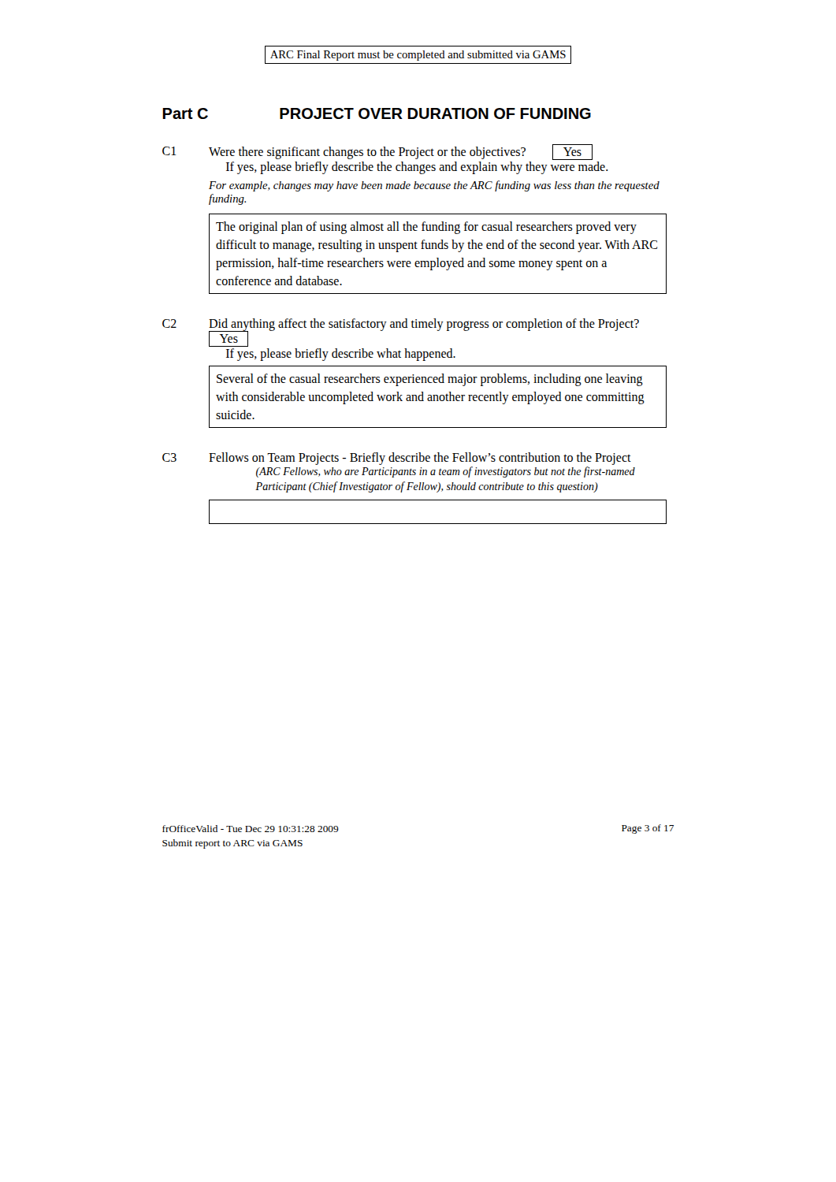ARC Final Report must be completed and submitted via GAMS
Part CPROJECT OVER DURATION OF FUNDING
C1
Were there significant changes to the Project or the objectives?Yes
If yes, please briefly describe the changes and explain why they were made.
For example, changes may have been made because the ARC funding was less than the requested funding.
The original plan of using almost all the funding for casual researchers proved very difficult to manage, resulting in unspent funds by the end of the second year. With ARC permission, half-time researchers were employed and some money spent on a conference and database.
C2
Did anything affect the satisfactory and timely progress or completion of the Project?
Yes
If yes, please briefly describe what happened.
Several of the casual researchers experienced major problems, including one leaving with considerable uncompleted work and another recently employed one committing suicide.
C3
Fellows on Team Projects - Briefly describe the Fellow’s contribution to the Project (ARC Fellows, who are Participants in a team of investigators but not the first-named Participant (Chief Investigator of Fellow), should contribute to this question)
frOfficeValid - Tue Dec 29 10:31:28 2009
Submit report to ARC via GAMS
Page 3 of 17